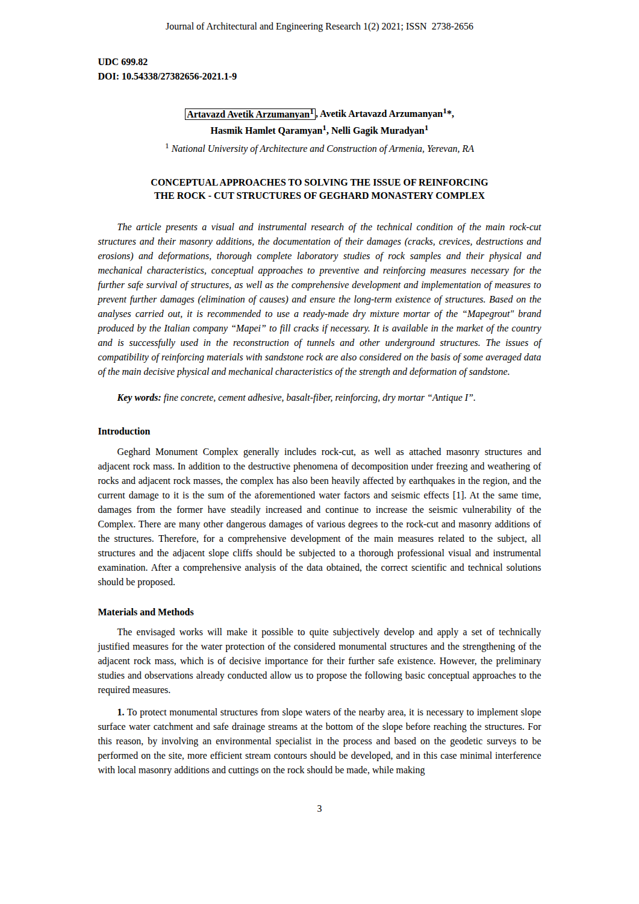Journal of Architectural and Engineering Research 1(2) 2021; ISSN 2738-2656
UDC 699.82
DOI: 10.54338/27382656-2021.1-9
Artavazd Avetik Arzumanyan1, Avetik Artavazd Arzumanyan1*,
Hasmik Hamlet Qaramyan1, Nelli Gagik Muradyan1
1 National University of Architecture and Construction of Armenia, Yerevan, RA
Conceptual Approaches to Solving the Issue of Reinforcing
the Rock - Cut Structures of Geghard Monastery Complex
The article presents a visual and instrumental research of the technical condition of the main rock-cut structures and their masonry additions, the documentation of their damages (cracks, crevices, destructions and erosions) and deformations, thorough complete laboratory studies of rock samples and their physical and mechanical characteristics, conceptual approaches to preventive and reinforcing measures necessary for the further safe survival of structures, as well as the comprehensive development and implementation of measures to prevent further damages (elimination of causes) and ensure the long-term existence of structures. Based on the analyses carried out, it is recommended to use a ready-made dry mixture mortar of the “Mapegrout" brand produced by the Italian company “Mapei” to fill cracks if necessary. It is available in the market of the country and is successfully used in the reconstruction of tunnels and other underground structures. The issues of compatibility of reinforcing materials with sandstone rock are also considered on the basis of some averaged data of the main decisive physical and mechanical characteristics of the strength and deformation of sandstone.
Key words: fine concrete, cement adhesive, basalt-fiber, reinforcing, dry mortar “Antique I”.
Introduction
Geghard Monument Complex generally includes rock-cut, as well as attached masonry structures and adjacent rock mass. In addition to the destructive phenomena of decomposition under freezing and weathering of rocks and adjacent rock masses, the complex has also been heavily affected by earthquakes in the region, and the current damage to it is the sum of the aforementioned water factors and seismic effects [1]. At the same time, damages from the former have steadily increased and continue to increase the seismic vulnerability of the Complex. There are many other dangerous damages of various degrees to the rock-cut and masonry additions of the structures. Therefore, for a comprehensive development of the main measures related to the subject, all structures and the adjacent slope cliffs should be subjected to a thorough professional visual and instrumental examination. After a comprehensive analysis of the data obtained, the correct scientific and technical solutions should be proposed.
Materials and Methods
The envisaged works will make it possible to quite subjectively develop and apply a set of technically justified measures for the water protection of the considered monumental structures and the strengthening of the adjacent rock mass, which is of decisive importance for their further safe existence. However, the preliminary studies and observations already conducted allow us to propose the following basic conceptual approaches to the required measures.
1. To protect monumental structures from slope waters of the nearby area, it is necessary to implement slope surface water catchment and safe drainage streams at the bottom of the slope before reaching the structures. For this reason, by involving an environmental specialist in the process and based on the geodetic surveys to be performed on the site, more efficient stream contours should be developed, and in this case minimal interference with local masonry additions and cuttings on the rock should be made, while making
3